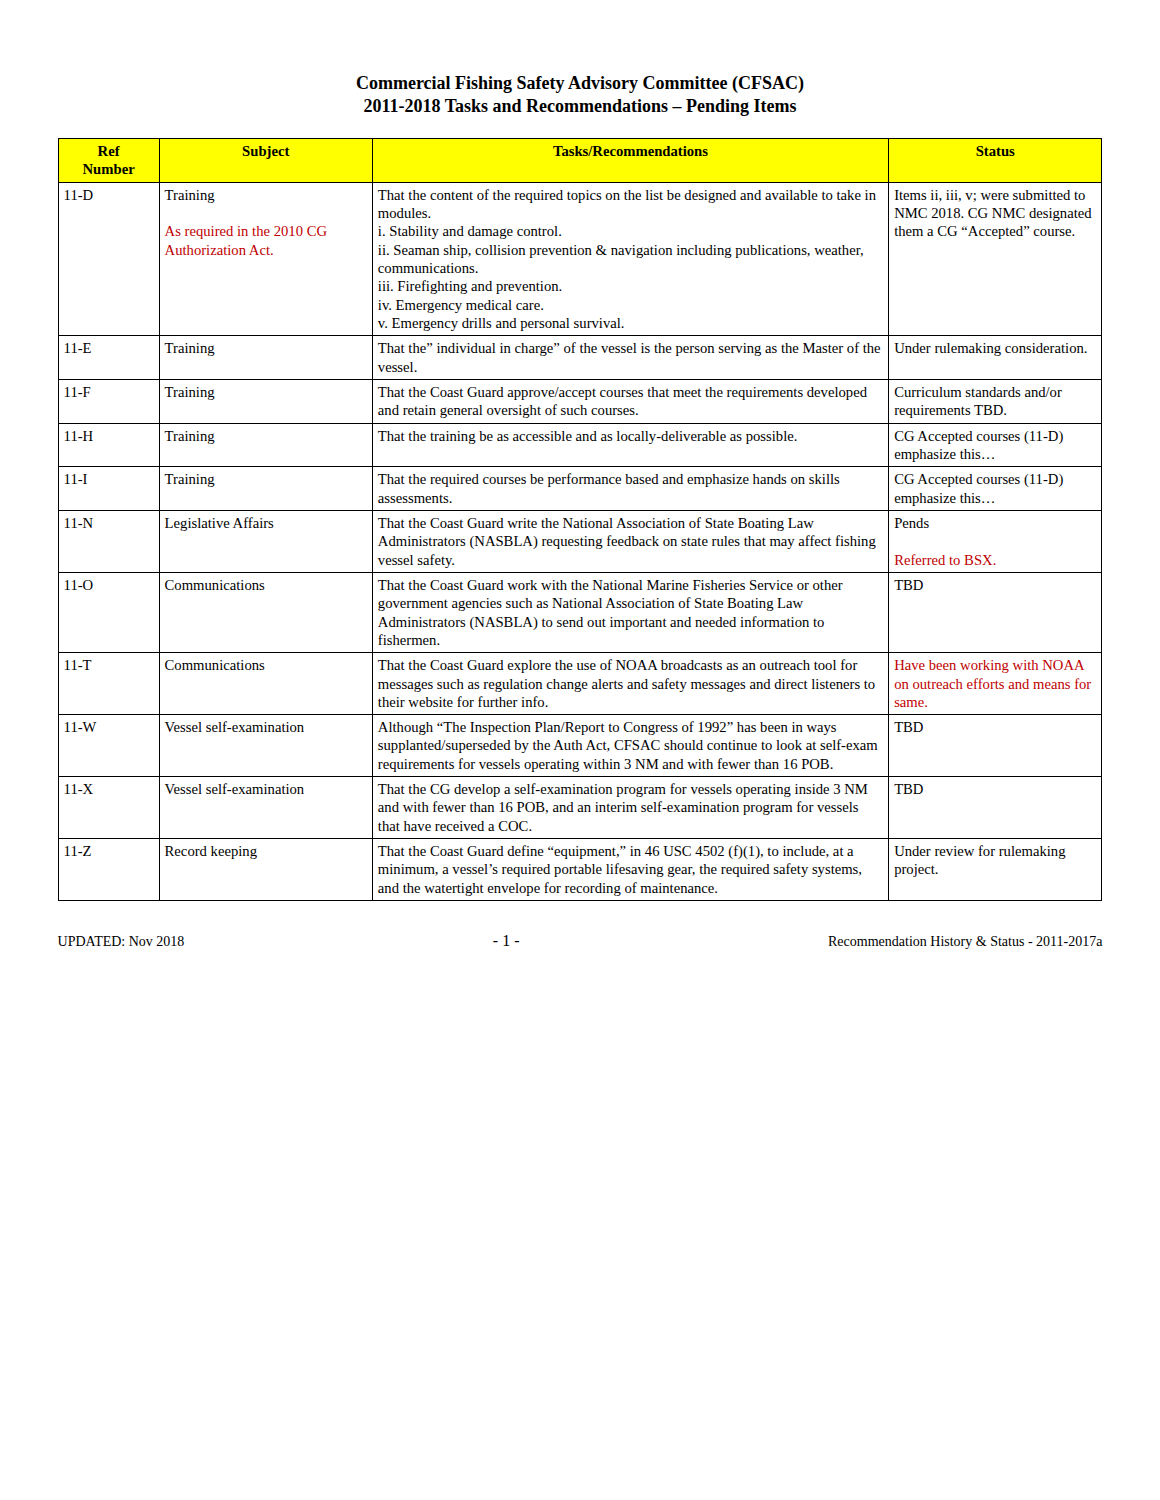Commercial Fishing Safety Advisory Committee (CFSAC)
2011-2018 Tasks and Recommendations – Pending Items
| Ref Number | Subject | Tasks/Recommendations | Status |
| --- | --- | --- | --- |
| 11-D | Training As required in the 2010 CG Authorization Act. | That the content of the required topics on the list be designed and available to take in modules. i. Stability and damage control. ii. Seaman ship, collision prevention & navigation including publications, weather, communications. iii. Firefighting and prevention. iv. Emergency medical care. v. Emergency drills and personal survival. | Items ii, iii, v; were submitted to NMC 2018. CG NMC designated them a CG “Accepted” course. |
| 11-E | Training | That the” individual in charge” of the vessel is the person serving as the Master of the vessel. | Under rulemaking consideration. |
| 11-F | Training | That the Coast Guard approve/accept courses that meet the requirements developed and retain general oversight of such courses. | Curriculum standards and/or requirements TBD. |
| 11-H | Training | That the training be as accessible and as locally-deliverable as possible. | CG Accepted courses (11-D) emphasize this… |
| 11-I | Training | That the required courses be performance based and emphasize hands on skills assessments. | CG Accepted courses (11-D) emphasize this… |
| 11-N | Legislative Affairs | That the Coast Guard write the National Association of State Boating Law Administrators (NASBLA) requesting feedback on state rules that may affect fishing vessel safety. | Pends Referred to BSX. |
| 11-O | Communications | That the Coast Guard work with the National Marine Fisheries Service or other government agencies such as National Association of State Boating Law Administrators (NASBLA) to send out important and needed information to fishermen. | TBD |
| 11-T | Communications | That the Coast Guard explore the use of NOAA broadcasts as an outreach tool for messages such as regulation change alerts and safety messages and direct listeners to their website for further info. | Have been working with NOAA on outreach efforts and means for same. |
| 11-W | Vessel self-examination | Although “The Inspection Plan/Report to Congress of 1992” has been in ways supplanted/superseded by the Auth Act, CFSAC should continue to look at self-exam requirements for vessels operating within 3 NM and with fewer than 16 POB. | TBD |
| 11-X | Vessel self-examination | That the CG develop a self-examination program for vessels operating inside 3 NM and with fewer than 16 POB, and an interim self-examination program for vessels that have received a COC. | TBD |
| 11-Z | Record keeping | That the Coast Guard define “equipment,” in 46 USC 4502 (f)(1), to include, at a minimum, a vessel’s required portable lifesaving gear, the required safety systems, and the watertight envelope for recording of maintenance. | Under review for rulemaking project. |
UPDATED: Nov 2018
- 1 -
Recommendation History & Status - 2011-2017a